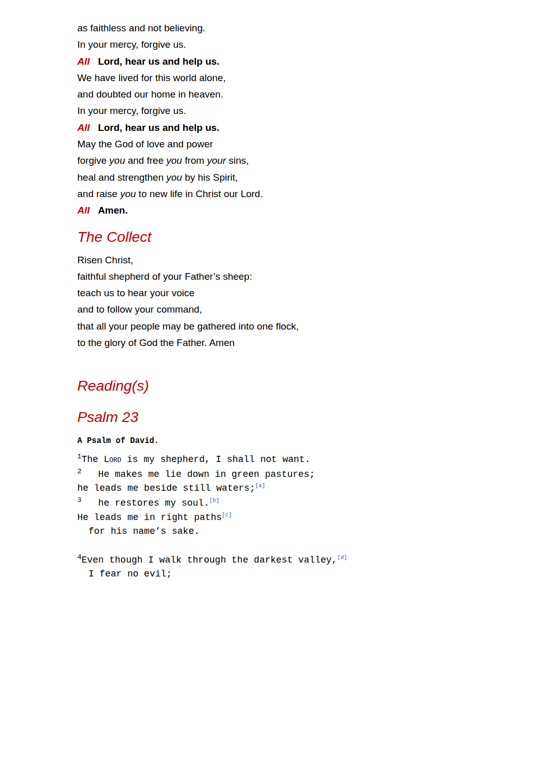as faithless and not believing.
In your mercy, forgive us.
All Lord, hear us and help us.
We have lived for this world alone,
and doubted our home in heaven.
In your mercy, forgive us.
All Lord, hear us and help us.
May the God of love and power
forgive you and free you from your sins,
heal and strengthen you by his Spirit,
and raise you to new life in Christ our Lord.
All Amen.
The Collect
Risen Christ,
faithful shepherd of your Father’s sheep:
teach us to hear your voice
and to follow your command,
that all your people may be gathered into one flock,
to the glory of God the Father. Amen
Reading(s)
Psalm 23
A Psalm of David.
1 The Lord is my shepherd, I shall not want.
2 He makes me lie down in green pastures;
he leads me beside still waters;[a]
3 he restores my soul.[b]
He leads me in right paths[c]
for his name’s sake.
4 Even though I walk through the darkest valley,[d]
I fear no evil;